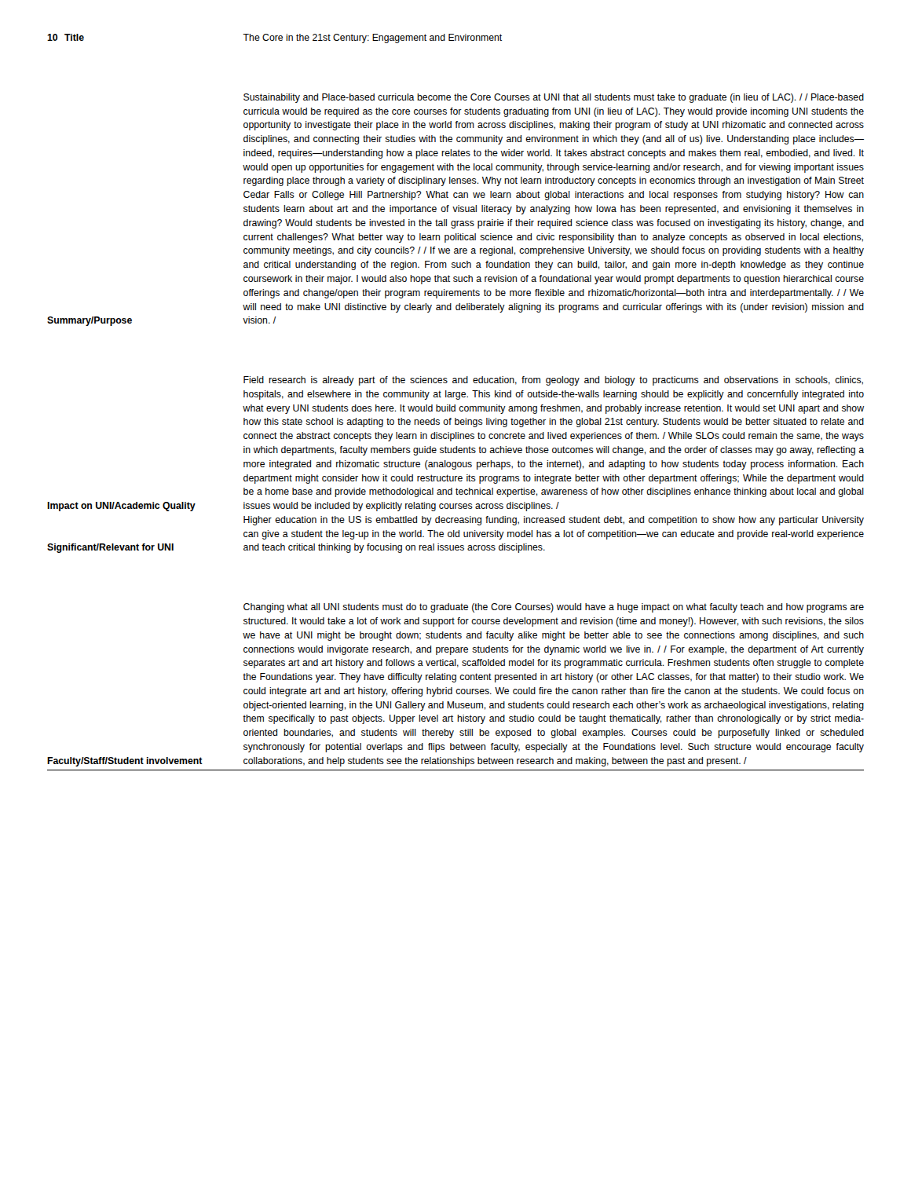| 10 Title | The Core in the 21st Century: Engagement and Environment |
| Summary/Purpose | Sustainability and Place-based curricula become the Core Courses at UNI that all students must take to graduate (in lieu of LAC). / / Place-based curricula would be required as the core courses for students graduating from UNI (in lieu of LAC). They would provide incoming UNI students the opportunity to investigate their place in the world from across disciplines, making their program of study at UNI rhizomatic and connected across disciplines, and connecting their studies with the community and environment in which they (and all of us) live. Understanding place includes—indeed, requires—understanding how a place relates to the wider world. It takes abstract concepts and makes them real, embodied, and lived. It would open up opportunities for engagement with the local community, through service-learning and/or research, and for viewing important issues regarding place through a variety of disciplinary lenses. Why not learn introductory concepts in economics through an investigation of Main Street Cedar Falls or College Hill Partnership? What can we learn about global interactions and local responses from studying history? How can students learn about art and the importance of visual literacy by analyzing how Iowa has been represented, and envisioning it themselves in drawing? Would students be invested in the tall grass prairie if their required science class was focused on investigating its history, change, and current challenges? What better way to learn political science and civic responsibility than to analyze concepts as observed in local elections, community meetings, and city councils? / / If we are a regional, comprehensive University, we should focus on providing students with a healthy and critical understanding of the region. From such a foundation they can build, tailor, and gain more in-depth knowledge as they continue coursework in their major. I would also hope that such a revision of a foundational year would prompt departments to question hierarchical course offerings and change/open their program requirements to be more flexible and rhizomatic/horizontal—both intra and interdepartmentally. / / We will need to make UNI distinctive by clearly and deliberately aligning its programs and curricular offerings with its (under revision) mission and vision. / |
| Impact on UNI/Academic Quality | Field research is already part of the sciences and education, from geology and biology to practicums and observations in schools, clinics, hospitals, and elsewhere in the community at large. This kind of outside-the-walls learning should be explicitly and concernfully integrated into what every UNI students does here. It would build community among freshmen, and probably increase retention. It would set UNI apart and show how this state school is adapting to the needs of beings living together in the global 21st century. Students would be better situated to relate and connect the abstract concepts they learn in disciplines to concrete and lived experiences of them. / While SLOs could remain the same, the ways in which departments, faculty members guide students to achieve those outcomes will change, and the order of classes may go away, reflecting a more integrated and rhizomatic structure (analogous perhaps, to the internet), and adapting to how students today process information. Each department might consider how it could restructure its programs to integrate better with other department offerings; While the department would be a home base and provide methodological and technical expertise, awareness of how other disciplines enhance thinking about local and global issues would be included by explicitly relating courses across disciplines. / |
| Significant/Relevant for UNI | Higher education in the US is embattled by decreasing funding, increased student debt, and competition to show how any particular University can give a student the leg-up in the world. The old university model has a lot of competition—we can educate and provide real-world experience and teach critical thinking by focusing on real issues across disciplines. |
| Faculty/Staff/Student involvement | Changing what all UNI students must do to graduate (the Core Courses) would have a huge impact on what faculty teach and how programs are structured. It would take a lot of work and support for course development and revision (time and money!). However, with such revisions, the silos we have at UNI might be brought down; students and faculty alike might be better able to see the connections among disciplines, and such connections would invigorate research, and prepare students for the dynamic world we live in. / / For example, the department of Art currently separates art and art history and follows a vertical, scaffolded model for its programmatic curricula. Freshmen students often struggle to complete the Foundations year. They have difficulty relating content presented in art history (or other LAC classes, for that matter) to their studio work. We could integrate art and art history, offering hybrid courses. We could fire the canon rather than fire the canon at the students. We could focus on object-oriented learning, in the UNI Gallery and Museum, and students could research each other’s work as archaeological investigations, relating them specifically to past objects. Upper level art history and studio could be taught thematically, rather than chronologically or by strict media-oriented boundaries, and students will thereby still be exposed to global examples. Courses could be purposefully linked or scheduled synchronously for potential overlaps and flips between faculty, especially at the Foundations level. Such structure would encourage faculty collaborations, and help students see the relationships between research and making, between the past and present. / |